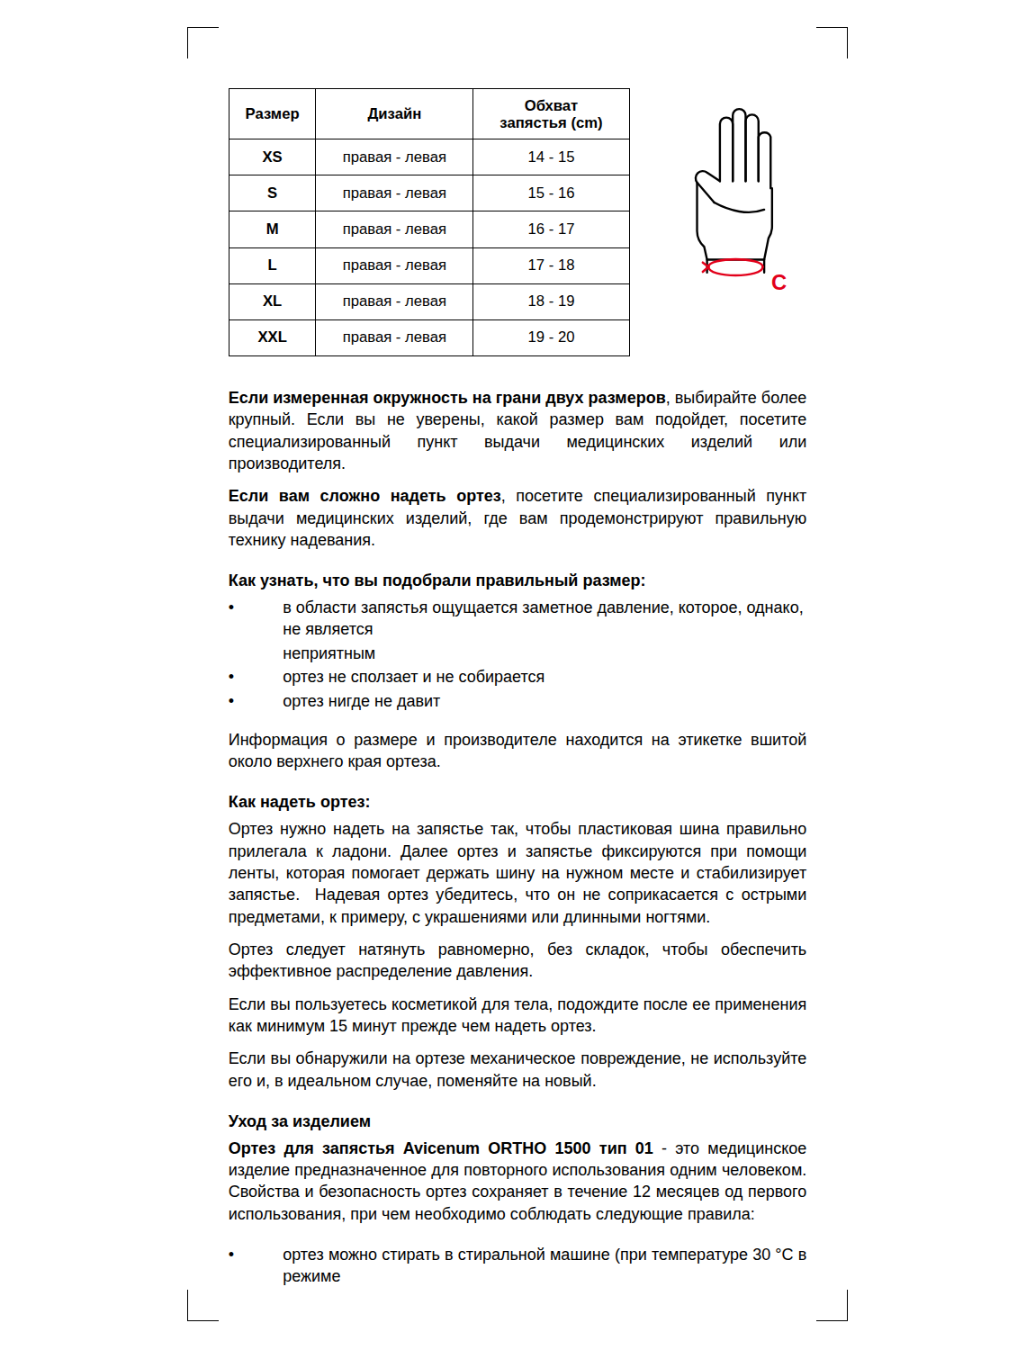| Размер | Дизайн | Обхват запястья (cm) |
| --- | --- | --- |
| XS | правая - левая | 14 - 15 |
| S | правая - левая | 15 - 16 |
| M | правая - левая | 16 - 17 |
| L | правая - левая | 17 - 18 |
| XL | правая - левая | 18 - 19 |
| XXL | правая - левая | 19 - 20 |
C
Если измеренная окружность на грани двух размеров, выбирайте более крупный. Если вы не уверены, какой размер вам подойдет, посетите специализированный пункт выдачи медицинских изделий или производителя.
Если вам сложно надеть ортез, посетите специализированный пункт выдачи медицинских изделий, где вам продемонстрируют правильную технику надевания.
Как узнать, что вы подобрали правильный размер:
в области запястья ощущается заметное давление, которое, однако, не является
неприятным
ортез не сползает и не собирается
ортез нигде не давит
Информация о размере и производителе находится на этикетке вшитой около верхнего края ортеза.
Как надеть ортез:
Ортез нужно надеть на запястье так, чтобы пластиковая шина правильно прилегала к ладони. Далее ортез и запястье фиксируются при помощи ленты, которая помогает держать шину на нужном месте и стабилизирует запястье. Надевая ортез убедитесь, что он не соприкасается с острыми предметами, к примеру, с украшениями или длинными ногтями.
Ортез следует натянуть равномерно, без складок, чтобы обеспечить эффективное распределение давления.
Если вы пользуетесь косметикой для тела, подождите после ее применения как минимум 15 минут прежде чем надеть ортез.
Если вы обнаружили на ортезе механическое повреждение, не используйте его и, в идеальном случае, поменяйте на новый.
Уход за изделием
Ортез для запястья Avicenum ORTHO 1500 тип 01 - это медицинское изделие предназначенное для повторного использования одним человеком. Свойства и безопасность ортез сохраняет в течение 12 месяцев од первого использования, при чем необходимо соблюдать следующие правила:
ортез можно стирать в стиральной машине (при температуре 30 °C в режиме